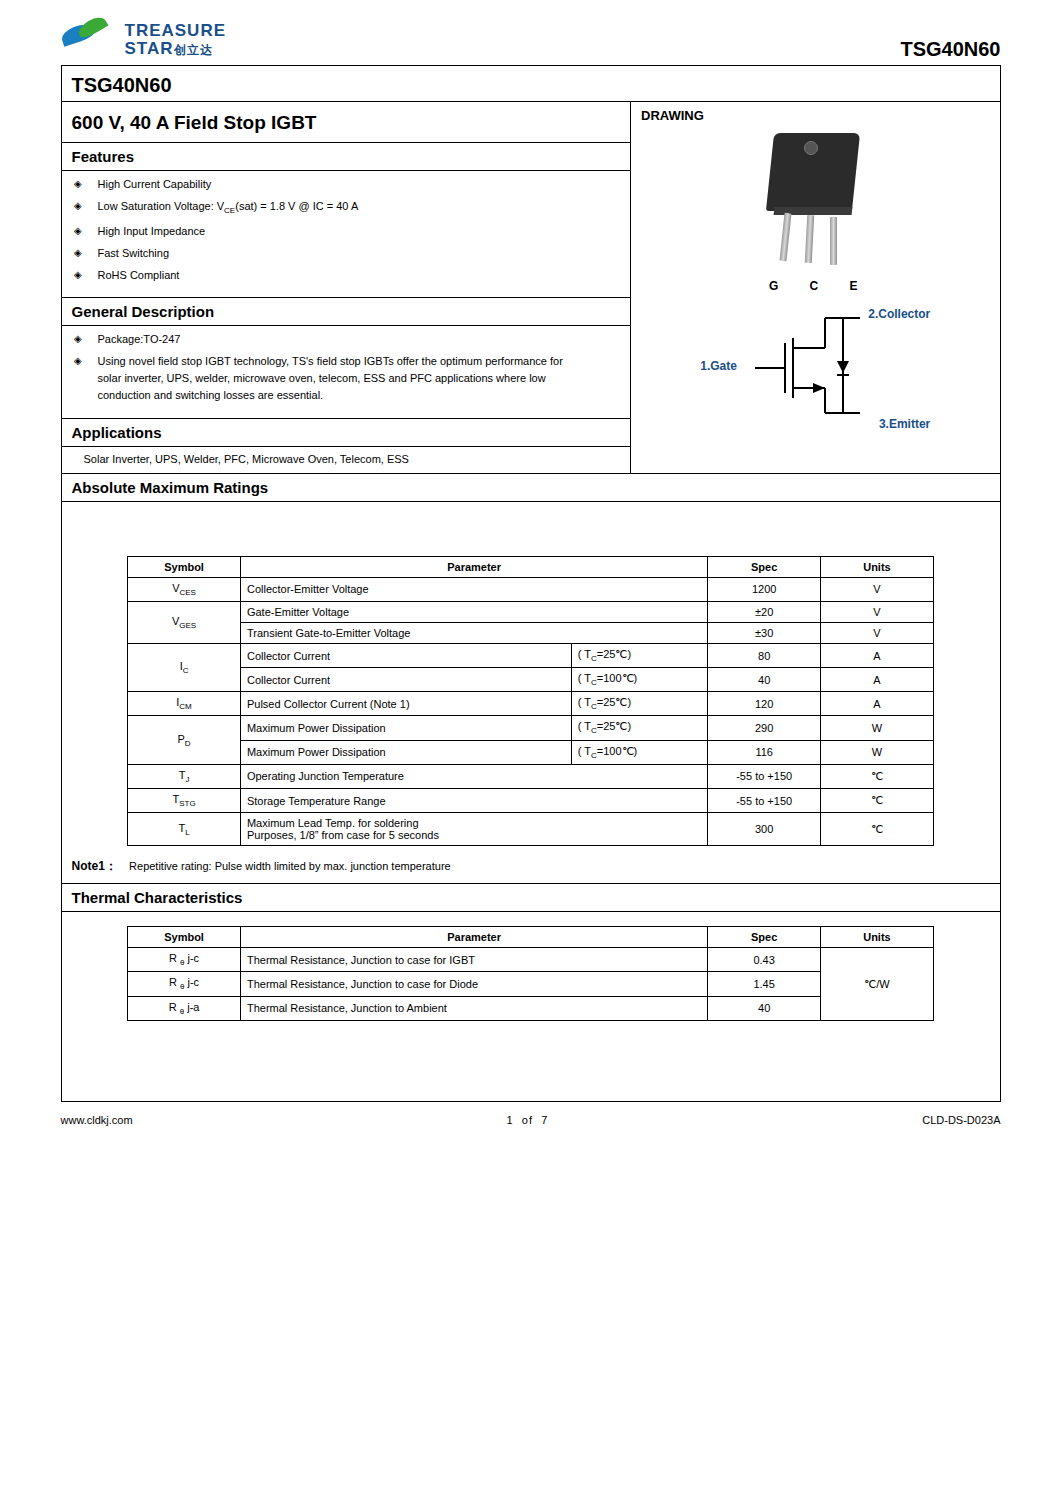TREASURE
STAR创立达
TSG40N60
TSG40N60
600 V, 40 A Field Stop IGBT
Features
High Current Capability
Low Saturation Voltage: VCE(sat) = 1.8 V @ IC = 40 A
High Input Impedance
Fast Switching
RoHS Compliant
General Description
Package:TO-247
Using novel field stop IGBT technology, TS's field stop IGBTs offer the optimum performance for
solar inverter, UPS, welder, microwave oven, telecom, ESS and PFC applications where low
conduction and switching losses are essential.
Applications
Solar Inverter, UPS, Welder, PFC, Microwave Oven, Telecom, ESS
DRAWING
G C E
2.Collector
1.Gate
3.Emitter
Absolute Maximum Ratings
| Symbol | Parameter | Spec | Units |
| --- | --- | --- | --- |
| V CES | Collector-Emitter Voltage | 1200 | V |
| V GES | Gate-Emitter Voltage | ±20 | V |
| Transient Gate-to-Emitter Voltage | ±30 | V |
| I C | Collector Current | ( T C =25℃) | 80 | A |
| Collector Current | ( T C =100℃) | 40 | A |
| I CM | Pulsed Collector Current (Note 1) | ( T C =25℃) | 120 | A |
| P D | Maximum Power Dissipation | ( T C =25℃) | 290 | W |
| Maximum Power Dissipation | ( T C =100℃) | 116 | W |
| T J | Operating Junction Temperature | -55 to +150 | ℃ |
| T STG | Storage Temperature Range | -55 to +150 | ℃ |
| T L | Maximum Lead Temp. for soldering Purposes, 1/8” from case for 5 seconds | 300 | ℃ |
Note1： Repetitive rating: Pulse width limited by max. junction temperature
Thermal Characteristics
| Symbol | Parameter | Spec | Units |
| --- | --- | --- | --- |
| R θ j-c | Thermal Resistance, Junction to case for IGBT | 0.43 | ℃/W |
| R θ j-c | Thermal Resistance, Junction to case for Diode | 1.45 |
| R θ j-a | Thermal Resistance, Junction to Ambient | 40 |
www.cldkj.com
1 of 7
CLD-DS-D023A